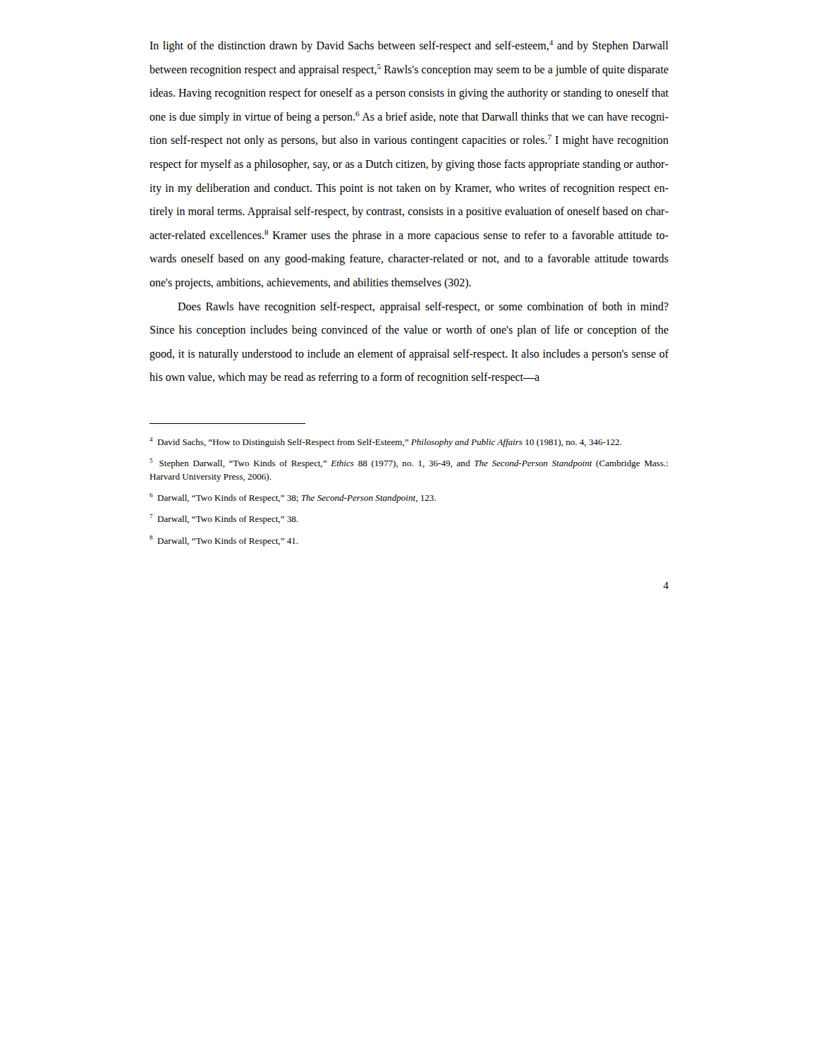In light of the distinction drawn by David Sachs between self-respect and self-esteem,4 and by Stephen Darwall between recognition respect and appraisal respect,5 Rawls's conception may seem to be a jumble of quite disparate ideas. Having recognition respect for oneself as a person consists in giving the authority or standing to oneself that one is due simply in virtue of being a person.6 As a brief aside, note that Darwall thinks that we can have recognition self-respect not only as persons, but also in various contingent capacities or roles.7 I might have recognition respect for myself as a philosopher, say, or as a Dutch citizen, by giving those facts appropriate standing or authority in my deliberation and conduct. This point is not taken on by Kramer, who writes of recognition respect entirely in moral terms. Appraisal self-respect, by contrast, consists in a positive evaluation of oneself based on character-related excellences.8 Kramer uses the phrase in a more capacious sense to refer to a favorable attitude towards oneself based on any good-making feature, character-related or not, and to a favorable attitude towards one's projects, ambitions, achievements, and abilities themselves (302).
Does Rawls have recognition self-respect, appraisal self-respect, or some combination of both in mind? Since his conception includes being convinced of the value or worth of one's plan of life or conception of the good, it is naturally understood to include an element of appraisal self-respect. It also includes a person's sense of his own value, which may be read as referring to a form of recognition self-respect—a
4 David Sachs, “How to Distinguish Self-Respect from Self-Esteem,” Philosophy and Public Affairs 10 (1981), no. 4, 346-122.
5 Stephen Darwall, “Two Kinds of Respect,” Ethics 88 (1977), no. 1, 36-49, and The Second-Person Standpoint (Cambridge Mass.: Harvard University Press, 2006).
6 Darwall, “Two Kinds of Respect,” 38; The Second-Person Standpoint, 123.
7 Darwall, “Two Kinds of Respect,” 38.
8 Darwall, “Two Kinds of Respect,” 41.
4